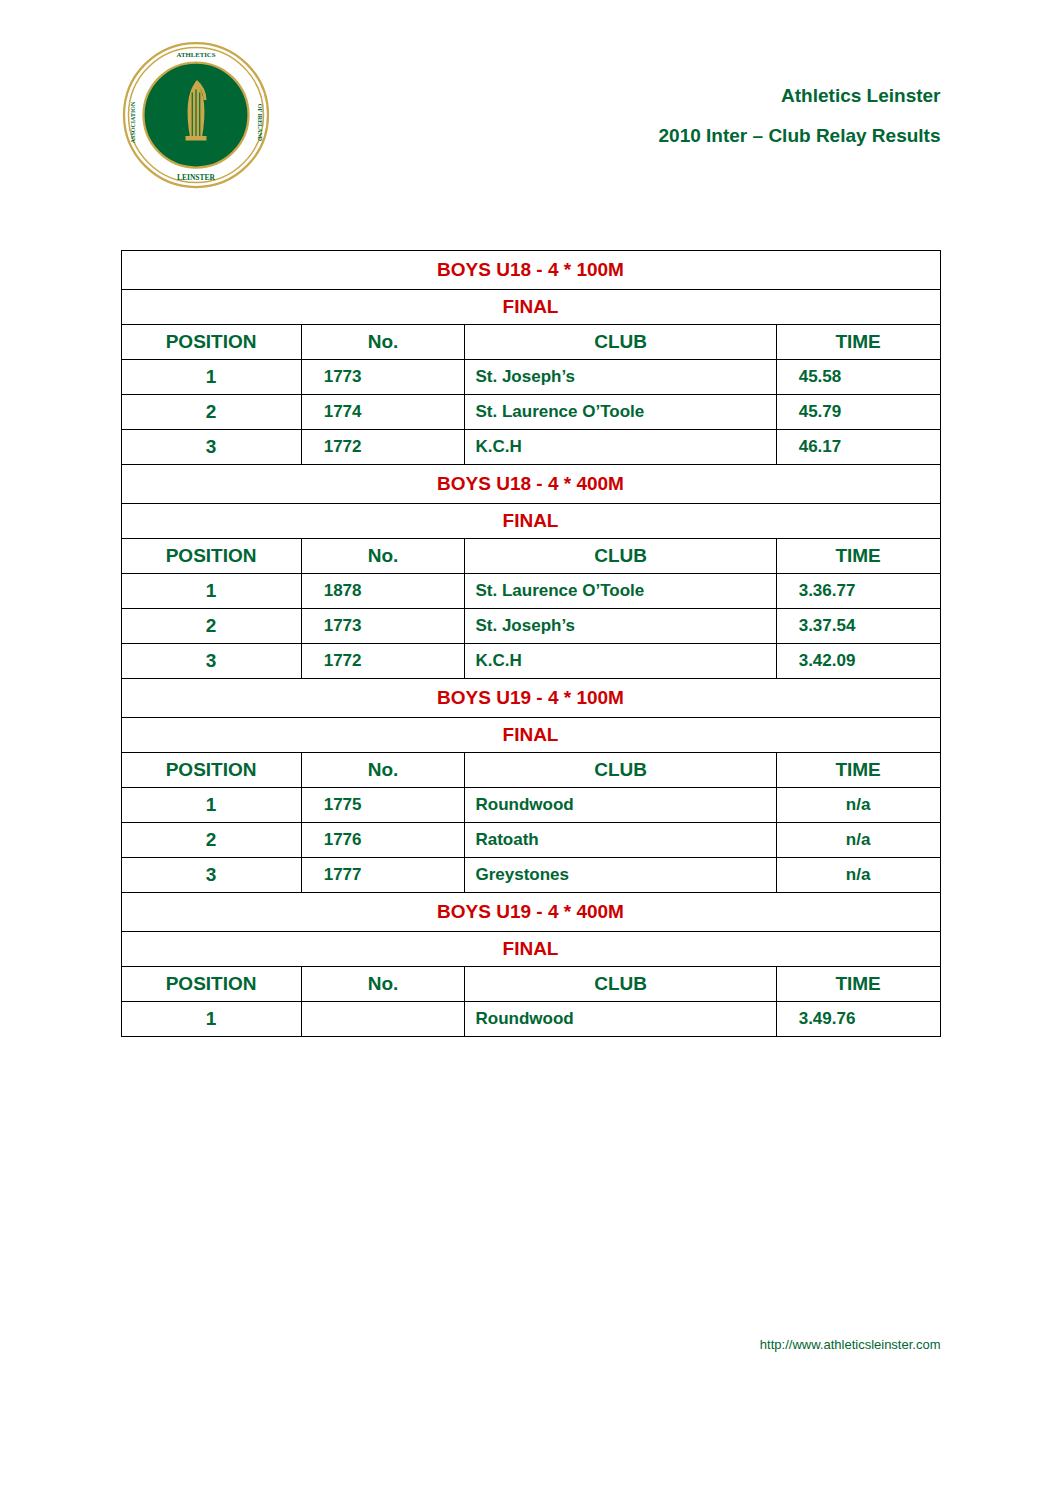ATHLETICS LEINSTER ASSOCIATION OF IRELAND
Athletics Leinster
2010 Inter – Club Relay Results
| BOYS U18 - 4 * 100M |
| FINAL |
| POSITION | No. | CLUB | TIME |
| 1 | 1773 | St. Joseph’s | 45.58 |
| 2 | 1774 | St. Laurence O’Toole | 45.79 |
| 3 | 1772 | K.C.H | 46.17 |
| BOYS U18 - 4 * 400M |
| FINAL |
| POSITION | No. | CLUB | TIME |
| 1 | 1878 | St. Laurence O’Toole | 3.36.77 |
| 2 | 1773 | St. Joseph’s | 3.37.54 |
| 3 | 1772 | K.C.H | 3.42.09 |
| BOYS U19 - 4 * 100M |
| FINAL |
| POSITION | No. | CLUB | TIME |
| 1 | 1775 | Roundwood | n/a |
| 2 | 1776 | Ratoath | n/a |
| 3 | 1777 | Greystones | n/a |
| BOYS U19 - 4 * 400M |
| FINAL |
| POSITION | No. | CLUB | TIME |
| 1 | | Roundwood | 3.49.76 |
http://www.athleticsleinster.com